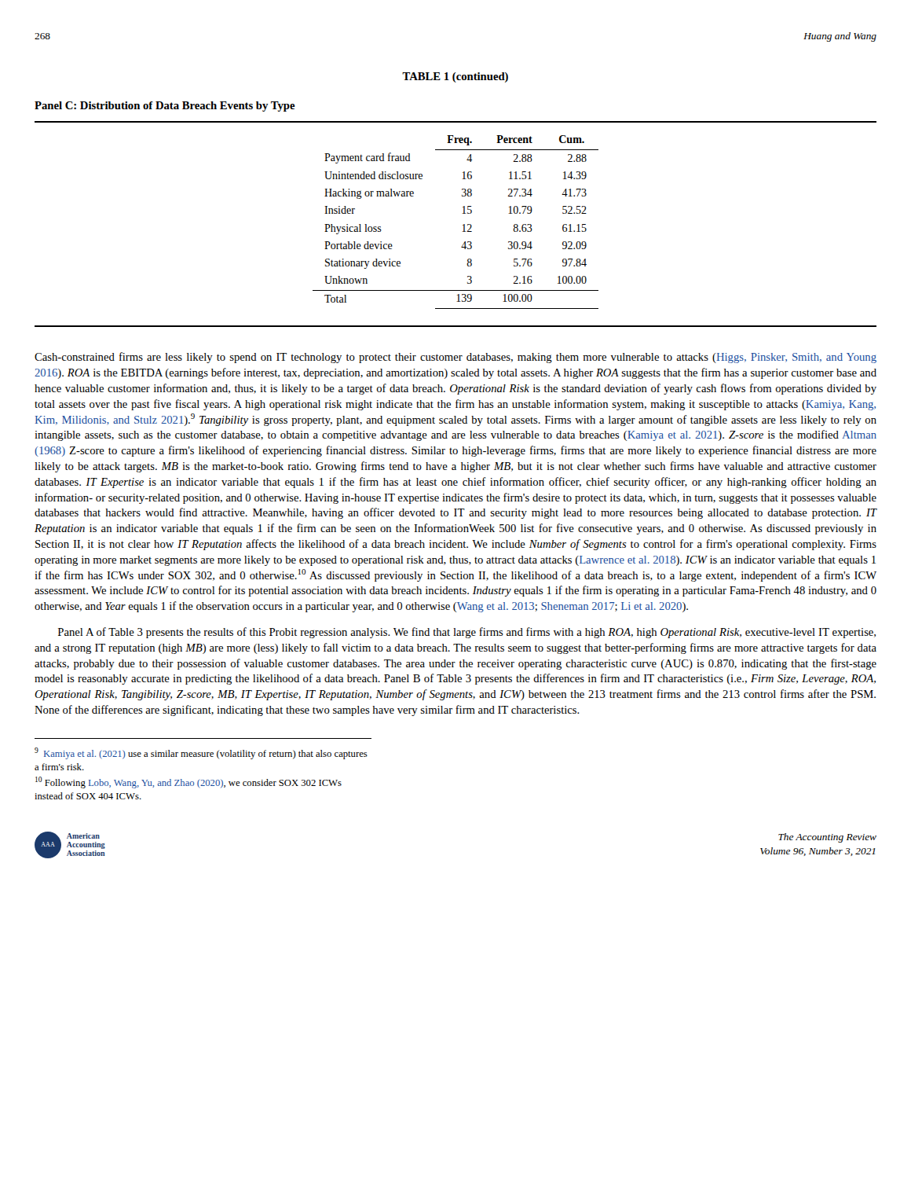268
Huang and Wang
TABLE 1 (continued)
Panel C: Distribution of Data Breach Events by Type
| | Freq. | Percent | Cum. |
| --- | --- | --- | --- |
| Payment card fraud | 4 | 2.88 | 2.88 |
| Unintended disclosure | 16 | 11.51 | 14.39 |
| Hacking or malware | 38 | 27.34 | 41.73 |
| Insider | 15 | 10.79 | 52.52 |
| Physical loss | 12 | 8.63 | 61.15 |
| Portable device | 43 | 30.94 | 92.09 |
| Stationary device | 8 | 5.76 | 97.84 |
| Unknown | 3 | 2.16 | 100.00 |
| Total | 139 | 100.00 | |
Cash-constrained firms are less likely to spend on IT technology to protect their customer databases, making them more vulnerable to attacks (Higgs, Pinsker, Smith, and Young 2016). ROA is the EBITDA (earnings before interest, tax, depreciation, and amortization) scaled by total assets. A higher ROA suggests that the firm has a superior customer base and hence valuable customer information and, thus, it is likely to be a target of data breach. Operational Risk is the standard deviation of yearly cash flows from operations divided by total assets over the past five fiscal years. A high operational risk might indicate that the firm has an unstable information system, making it susceptible to attacks (Kamiya, Kang, Kim, Milidonis, and Stulz 2021).9 Tangibility is gross property, plant, and equipment scaled by total assets. Firms with a larger amount of tangible assets are less likely to rely on intangible assets, such as the customer database, to obtain a competitive advantage and are less vulnerable to data breaches (Kamiya et al. 2021). Z-score is the modified Altman (1968) Z-score to capture a firm's likelihood of experiencing financial distress. Similar to high-leverage firms, firms that are more likely to experience financial distress are more likely to be attack targets. MB is the market-to-book ratio. Growing firms tend to have a higher MB, but it is not clear whether such firms have valuable and attractive customer databases. IT Expertise is an indicator variable that equals 1 if the firm has at least one chief information officer, chief security officer, or any high-ranking officer holding an information- or security-related position, and 0 otherwise. Having in-house IT expertise indicates the firm's desire to protect its data, which, in turn, suggests that it possesses valuable databases that hackers would find attractive. Meanwhile, having an officer devoted to IT and security might lead to more resources being allocated to database protection. IT Reputation is an indicator variable that equals 1 if the firm can be seen on the InformationWeek 500 list for five consecutive years, and 0 otherwise. As discussed previously in Section II, it is not clear how IT Reputation affects the likelihood of a data breach incident. We include Number of Segments to control for a firm's operational complexity. Firms operating in more market segments are more likely to be exposed to operational risk and, thus, to attract data attacks (Lawrence et al. 2018). ICW is an indicator variable that equals 1 if the firm has ICWs under SOX 302, and 0 otherwise.10 As discussed previously in Section II, the likelihood of a data breach is, to a large extent, independent of a firm's ICW assessment. We include ICW to control for its potential association with data breach incidents. Industry equals 1 if the firm is operating in a particular Fama-French 48 industry, and 0 otherwise, and Year equals 1 if the observation occurs in a particular year, and 0 otherwise (Wang et al. 2013; Sheneman 2017; Li et al. 2020).
Panel A of Table 3 presents the results of this Probit regression analysis. We find that large firms and firms with a high ROA, high Operational Risk, executive-level IT expertise, and a strong IT reputation (high MB) are more (less) likely to fall victim to a data breach. The results seem to suggest that better-performing firms are more attractive targets for data attacks, probably due to their possession of valuable customer databases. The area under the receiver operating characteristic curve (AUC) is 0.870, indicating that the first-stage model is reasonably accurate in predicting the likelihood of a data breach. Panel B of Table 3 presents the differences in firm and IT characteristics (i.e., Firm Size, Leverage, ROA, Operational Risk, Tangibility, Z-score, MB, IT Expertise, IT Reputation, Number of Segments, and ICW) between the 213 treatment firms and the 213 control firms after the PSM. None of the differences are significant, indicating that these two samples have very similar firm and IT characteristics.
9 Kamiya et al. (2021) use a similar measure (volatility of return) that also captures a firm's risk.
10 Following Lobo, Wang, Yu, and Zhao (2020), we consider SOX 302 ICWs instead of SOX 404 ICWs.
AAA
American
Accounting
Association
The Accounting Review
Volume 96, Number 3, 2021